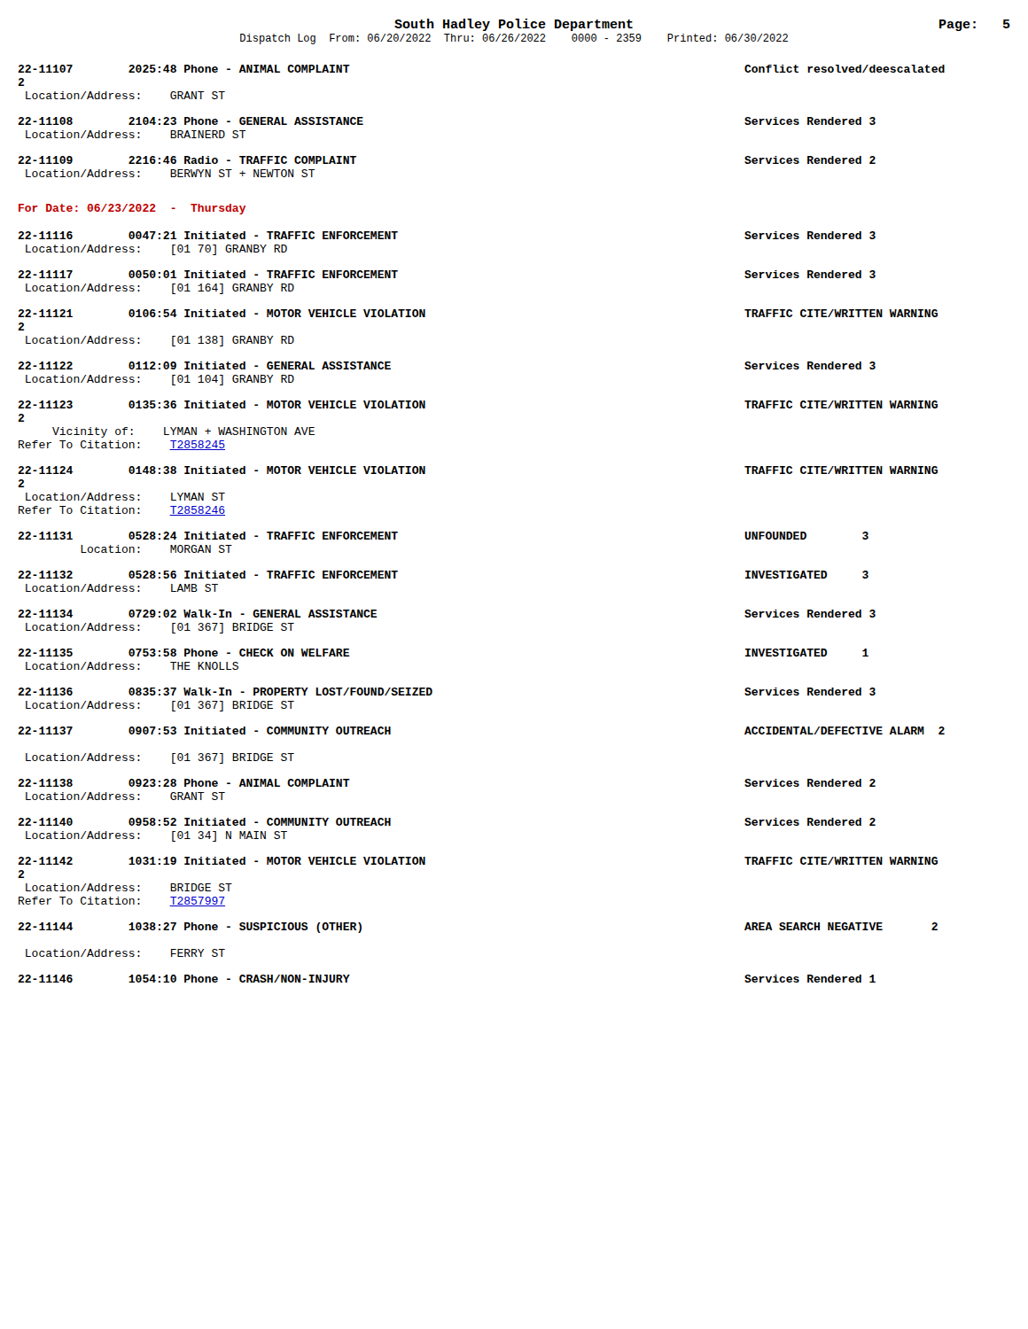South Hadley Police Department Page: 5
Dispatch Log From: 06/20/2022 Thru: 06/26/2022 0000 - 2359 Printed: 06/30/2022
22-11107 2025:48 Phone - ANIMAL COMPLAINT Conflict resolved/deescalated
2
Location/Address: GRANT ST
22-11108 2104:23 Phone - GENERAL ASSISTANCE Services Rendered 3
Location/Address: BRAINERD ST
22-11109 2216:46 Radio - TRAFFIC COMPLAINT Services Rendered 2
Location/Address: BERWYN ST + NEWTON ST
For Date: 06/23/2022 - Thursday
22-11116 0047:21 Initiated - TRAFFIC ENFORCEMENT Services Rendered 3
Location/Address: [01 70] GRANBY RD
22-11117 0050:01 Initiated - TRAFFIC ENFORCEMENT Services Rendered 3
Location/Address: [01 164] GRANBY RD
22-11121 0106:54 Initiated - MOTOR VEHICLE VIOLATION TRAFFIC CITE/WRITTEN WARNING
2
Location/Address: [01 138] GRANBY RD
22-11122 0112:09 Initiated - GENERAL ASSISTANCE Services Rendered 3
Location/Address: [01 104] GRANBY RD
22-11123 0135:36 Initiated - MOTOR VEHICLE VIOLATION TRAFFIC CITE/WRITTEN WARNING
2
Vicinity of: LYMAN + WASHINGTON AVE
Refer To Citation: T2858245
22-11124 0148:38 Initiated - MOTOR VEHICLE VIOLATION TRAFFIC CITE/WRITTEN WARNING
2
Location/Address: LYMAN ST
Refer To Citation: T2858246
22-11131 0528:24 Initiated - TRAFFIC ENFORCEMENT UNFOUNDED 3
Location: MORGAN ST
22-11132 0528:56 Initiated - TRAFFIC ENFORCEMENT INVESTIGATED 3
Location/Address: LAMB ST
22-11134 0729:02 Walk-In - GENERAL ASSISTANCE Services Rendered 3
Location/Address: [01 367] BRIDGE ST
22-11135 0753:58 Phone - CHECK ON WELFARE INVESTIGATED 1
Location/Address: THE KNOLLS
22-11136 0835:37 Walk-In - PROPERTY LOST/FOUND/SEIZED Services Rendered 3
Location/Address: [01 367] BRIDGE ST
22-11137 0907:53 Initiated - COMMUNITY OUTREACH ACCIDENTAL/DEFECTIVE ALARM 2
Location/Address: [01 367] BRIDGE ST
22-11138 0923:28 Phone - ANIMAL COMPLAINT Services Rendered 2
Location/Address: GRANT ST
22-11140 0958:52 Initiated - COMMUNITY OUTREACH Services Rendered 2
Location/Address: [01 34] N MAIN ST
22-11142 1031:19 Initiated - MOTOR VEHICLE VIOLATION TRAFFIC CITE/WRITTEN WARNING
2
Location/Address: BRIDGE ST
Refer To Citation: T2857997
22-11144 1038:27 Phone - SUSPICIOUS (OTHER) AREA SEARCH NEGATIVE 2
Location/Address: FERRY ST
22-11146 1054:10 Phone - CRASH/NON-INJURY Services Rendered 1